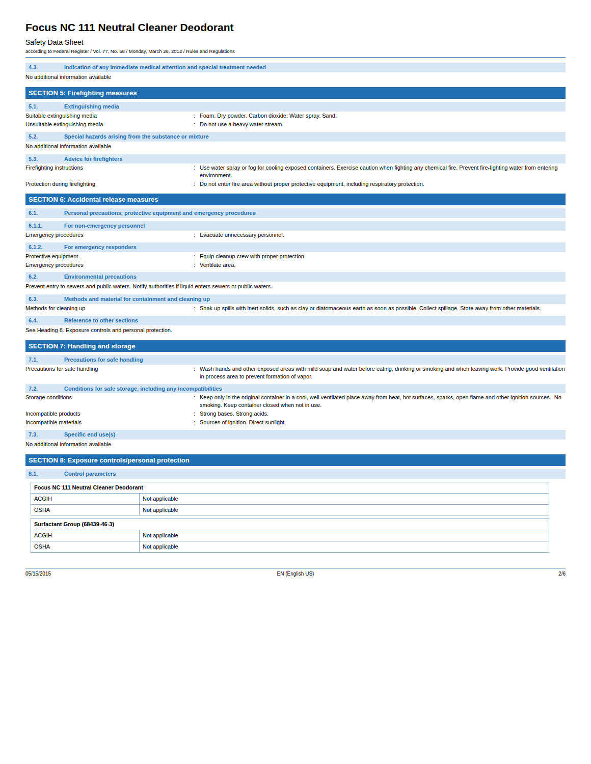Focus NC 111 Neutral Cleaner Deodorant
Safety Data Sheet
according to Federal Register / Vol. 77, No. 58 / Monday, March 26, 2012 / Rules and Regulations
4.3. Indication of any immediate medical attention and special treatment needed
No additional information available
SECTION 5: Firefighting measures
5.1. Extinguishing media
Suitable extinguishing media
:
Foam. Dry powder. Carbon dioxide. Water spray. Sand.
Unsuitable extinguishing media
:
Do not use a heavy water stream.
5.2. Special hazards arising from the substance or mixture
No additional information available
5.3. Advice for firefighters
Firefighting instructions
:
Use water spray or fog for cooling exposed containers. Exercise caution when fighting any chemical fire. Prevent fire-fighting water from entering environment.
Protection during firefighting
:
Do not enter fire area without proper protective equipment, including respiratory protection.
SECTION 6: Accidental release measures
6.1. Personal precautions, protective equipment and emergency procedures
6.1.1. For non-emergency personnel
Emergency procedures
:
Evacuate unnecessary personnel.
6.1.2. For emergency responders
Protective equipment
:
Equip cleanup crew with proper protection.
Emergency procedures
:
Ventilate area.
6.2. Environmental precautions
Prevent entry to sewers and public waters. Notify authorities if liquid enters sewers or public waters.
6.3. Methods and material for containment and cleaning up
Methods for cleaning up
:
Soak up spills with inert solids, such as clay or diatomaceous earth as soon as possible. Collect spillage. Store away from other materials.
6.4. Reference to other sections
See Heading 8. Exposure controls and personal protection.
SECTION 7: Handling and storage
7.1. Precautions for safe handling
Precautions for safe handling
:
Wash hands and other exposed areas with mild soap and water before eating, drinking or smoking and when leaving work. Provide good ventilation in process area to prevent formation of vapor.
7.2. Conditions for safe storage, including any incompatibilities
Storage conditions
:
Keep only in the original container in a cool, well ventilated place away from heat, hot surfaces, sparks, open flame and other ignition sources. No smoking. Keep container closed when not in use.
Incompatible products
:
Strong bases. Strong acids.
Incompatible materials
:
Sources of ignition. Direct sunlight.
7.3. Specific end use(s)
No additional information available
SECTION 8: Exposure controls/personal protection
8.1. Control parameters
| Focus NC 111 Neutral Cleaner Deodorant |
| ACGIH | Not applicable |
| OSHA | Not applicable |
| Surfactant Group (68439-46-3) |
| ACGIH | Not applicable |
| OSHA | Not applicable |
05/15/2015
EN (English US)
2/6